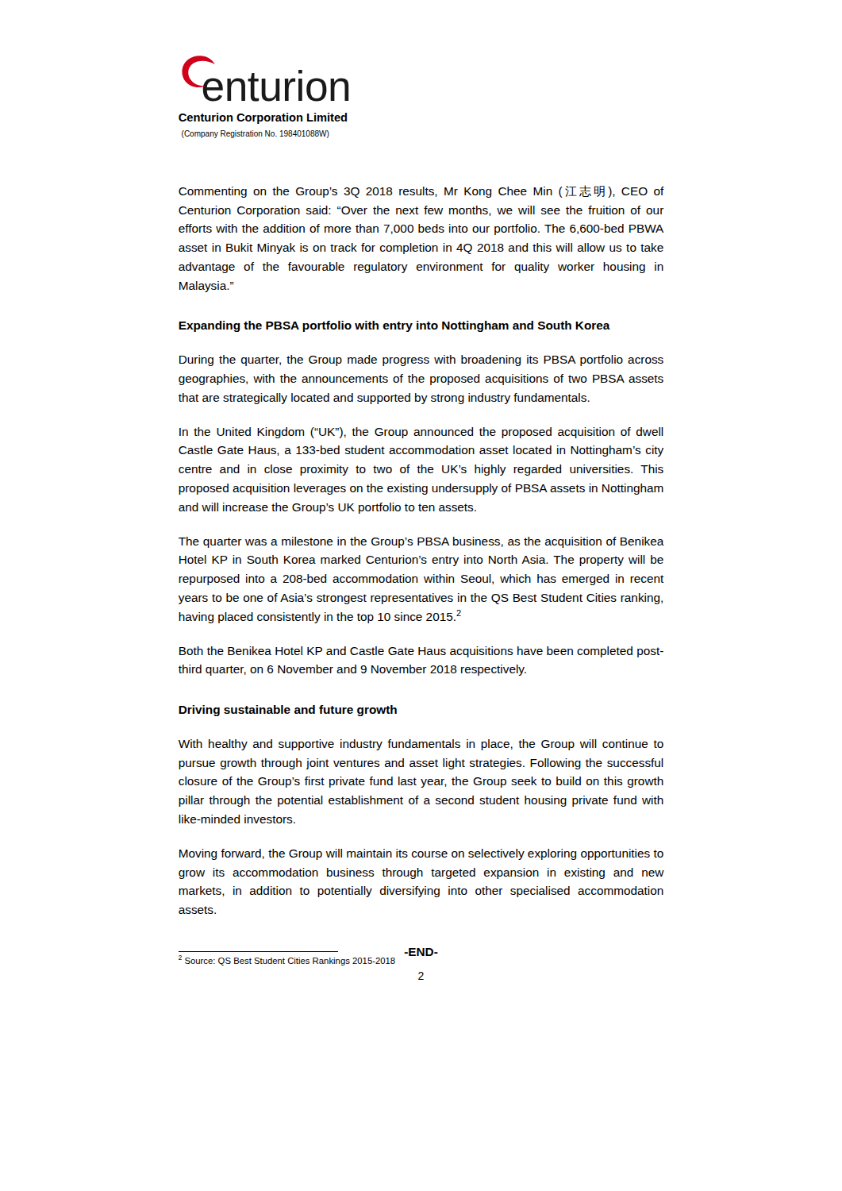enturion
Centurion Corporation Limited
(Company Registration No. 198401088W)
Commenting on the Group’s 3Q 2018 results, Mr Kong Chee Min (江志明), CEO of Centurion Corporation said: “Over the next few months, we will see the fruition of our efforts with the addition of more than 7,000 beds into our portfolio. The 6,600-bed PBWA asset in Bukit Minyak is on track for completion in 4Q 2018 and this will allow us to take advantage of the favourable regulatory environment for quality worker housing in Malaysia.”
Expanding the PBSA portfolio with entry into Nottingham and South Korea
During the quarter, the Group made progress with broadening its PBSA portfolio across geographies, with the announcements of the proposed acquisitions of two PBSA assets that are strategically located and supported by strong industry fundamentals.
In the United Kingdom (“UK”), the Group announced the proposed acquisition of dwell Castle Gate Haus, a 133-bed student accommodation asset located in Nottingham’s city centre and in close proximity to two of the UK’s highly regarded universities. This proposed acquisition leverages on the existing undersupply of PBSA assets in Nottingham and will increase the Group’s UK portfolio to ten assets.
The quarter was a milestone in the Group’s PBSA business, as the acquisition of Benikea Hotel KP in South Korea marked Centurion’s entry into North Asia. The property will be repurposed into a 208-bed accommodation within Seoul, which has emerged in recent years to be one of Asia’s strongest representatives in the QS Best Student Cities ranking, having placed consistently in the top 10 since 2015.2
Both the Benikea Hotel KP and Castle Gate Haus acquisitions have been completed post-third quarter, on 6 November and 9 November 2018 respectively.
Driving sustainable and future growth
With healthy and supportive industry fundamentals in place, the Group will continue to pursue growth through joint ventures and asset light strategies. Following the successful closure of the Group’s first private fund last year, the Group seek to build on this growth pillar through the potential establishment of a second student housing private fund with like-minded investors.
Moving forward, the Group will maintain its course on selectively exploring opportunities to grow its accommodation business through targeted expansion in existing and new markets, in addition to potentially diversifying into other specialised accommodation assets.
-END-
2 Source: QS Best Student Cities Rankings 2015-2018
2